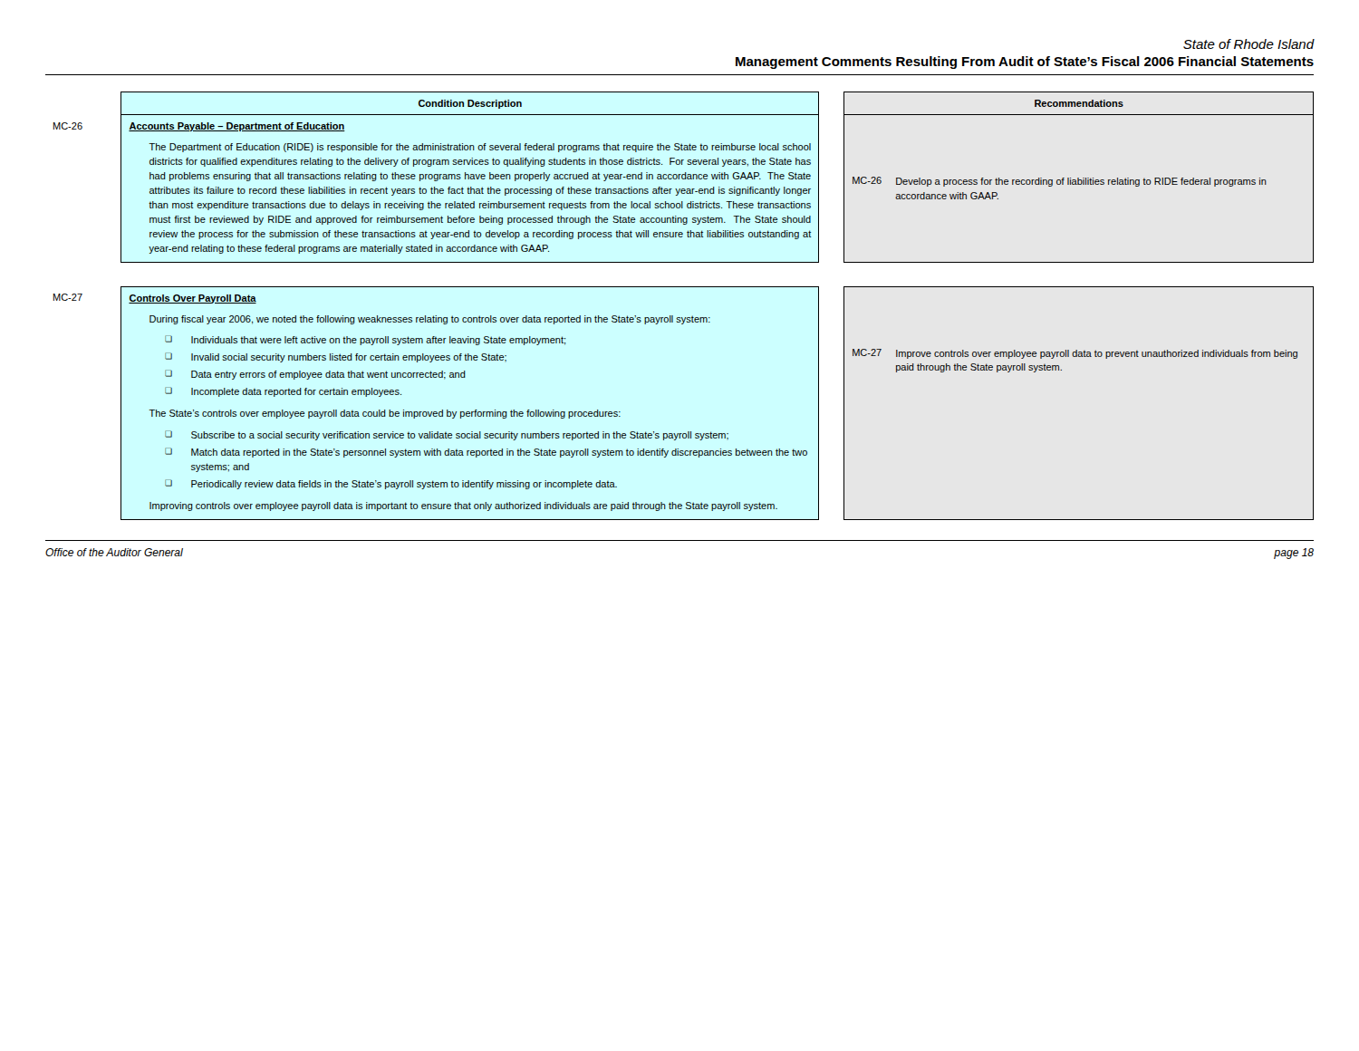State of Rhode Island
Management Comments Resulting From Audit of State’s Fiscal 2006 Financial Statements
| | Condition Description | | Recommendations |
| MC-26 | Accounts Payable – Department of Education The Department of Education (RIDE) is responsible for the administration of several federal programs that require the State to reimburse local school districts for qualified expenditures relating to the delivery of program services to qualifying students in those districts. For several years, the State has had problems ensuring that all transactions relating to these programs have been properly accrued at year-end in accordance with GAAP. The State attributes its failure to record these liabilities in recent years to the fact that the processing of these transactions after year-end is significantly longer than most expenditure transactions due to delays in receiving the related reimbursement requests from the local school districts. These transactions must first be reviewed by RIDE and approved for reimbursement before being processed through the State accounting system. The State should review the process for the submission of these transactions at year-end to develop a recording process that will ensure that liabilities outstanding at year-end relating to these federal programs are materially stated in accordance with GAAP. | | MC-26 Develop a process for the recording of liabilities relating to RIDE federal programs in accordance with GAAP. |
| MC-27 | Controls Over Payroll Data During fiscal year 2006, we noted the following weaknesses relating to controls over data reported in the State’s payroll system: Individuals that were left active on the payroll system after leaving State employment; Invalid social security numbers listed for certain employees of the State; Data entry errors of employee data that went uncorrected; and Incomplete data reported for certain employees. The State’s controls over employee payroll data could be improved by performing the following procedures: Subscribe to a social security verification service to validate social security numbers reported in the State’s payroll system; Match data reported in the State’s personnel system with data reported in the State payroll system to identify discrepancies between the two systems; and Periodically review data fields in the State’s payroll system to identify missing or incomplete data. Improving controls over employee payroll data is important to ensure that only authorized individuals are paid through the State payroll system. | | MC-27 Improve controls over employee payroll data to prevent unauthorized individuals from being paid through the State payroll system. |
Office of the Auditor General
page 18